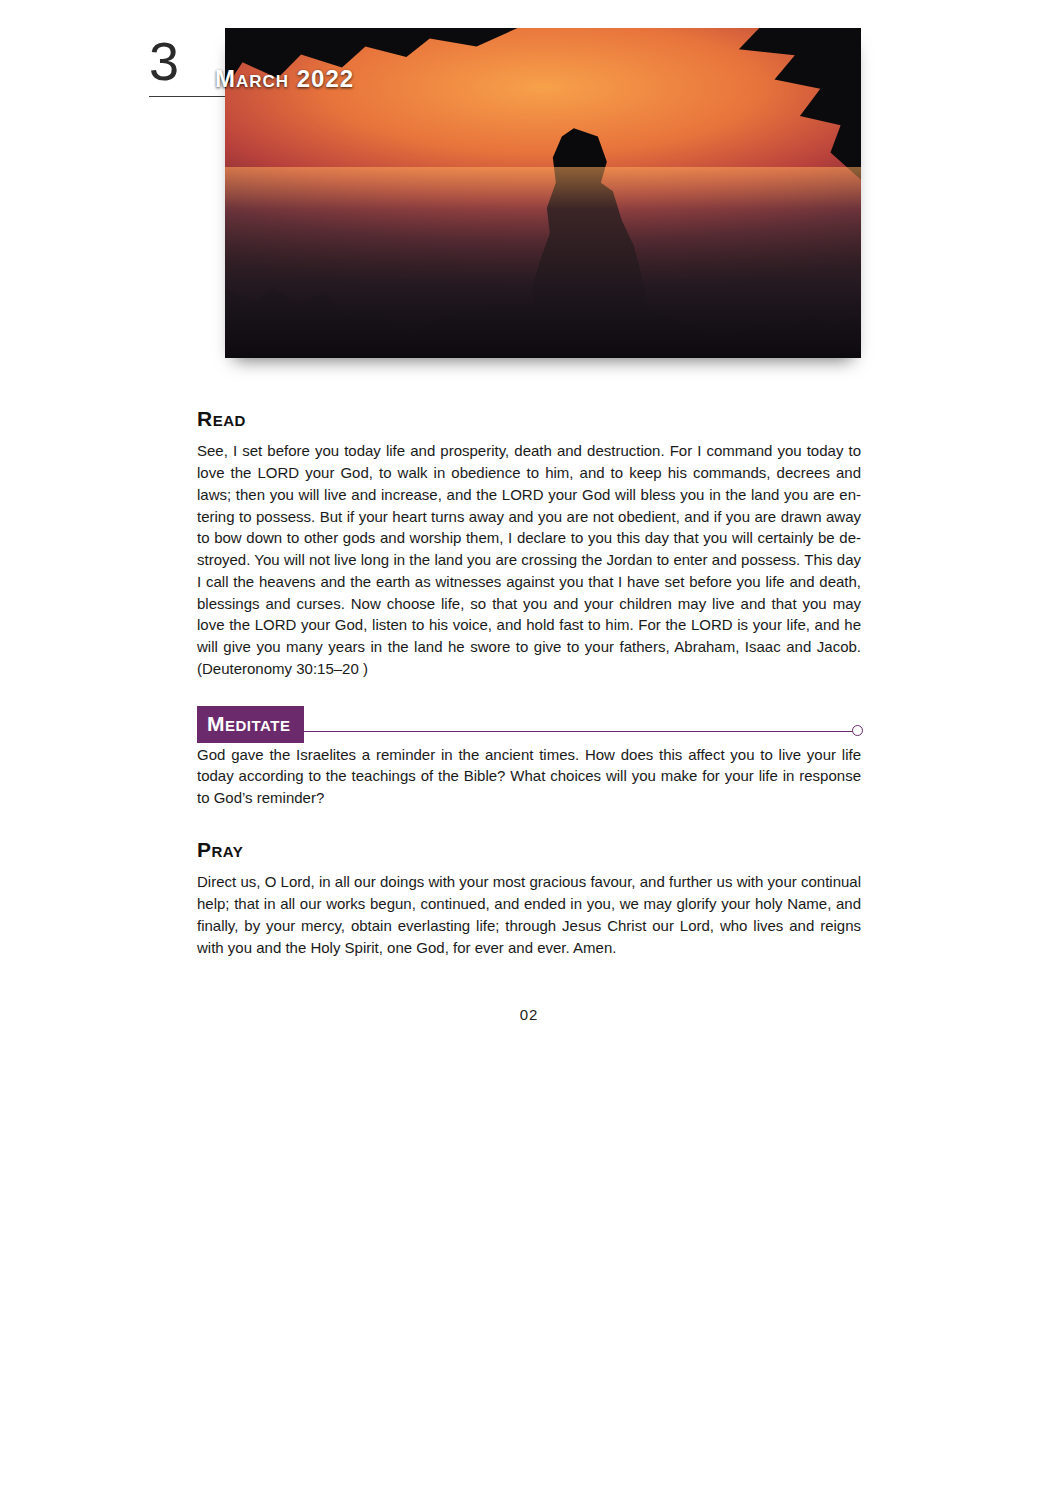3
March 2022
Read
See, I set before you today life and prosperity, death and destruction. For I command you today to love the LORD your God, to walk in obedience to him, and to keep his commands, decrees and laws; then you will live and increase, and the LORD your God will bless you in the land you are entering to possess. But if your heart turns away and you are not obedient, and if you are drawn away to bow down to other gods and worship them, I declare to you this day that you will certainly be destroyed. You will not live long in the land you are crossing the Jordan to enter and possess. This day I call the heavens and the earth as witnesses against you that I have set before you life and death, blessings and curses. Now choose life, so that you and your children may live and that you may love the LORD your God, listen to his voice, and hold fast to him. For the LORD is your life, and he will give you many years in the land he swore to give to your fathers, Abraham, Isaac and Jacob. (Deuteronomy 30:15–20 )
Meditate
God gave the Israelites a reminder in the ancient times. How does this affect you to live your life today according to the teachings of the Bible? What choices will you make for your life in response to God’s reminder?
Pray
Direct us, O Lord, in all our doings with your most gracious favour, and further us with your continual help; that in all our works begun, continued, and ended in you, we may glorify your holy Name, and finally, by your mercy, obtain everlasting life; through Jesus Christ our Lord, who lives and reigns with you and the Holy Spirit, one God, for ever and ever. Amen.
02